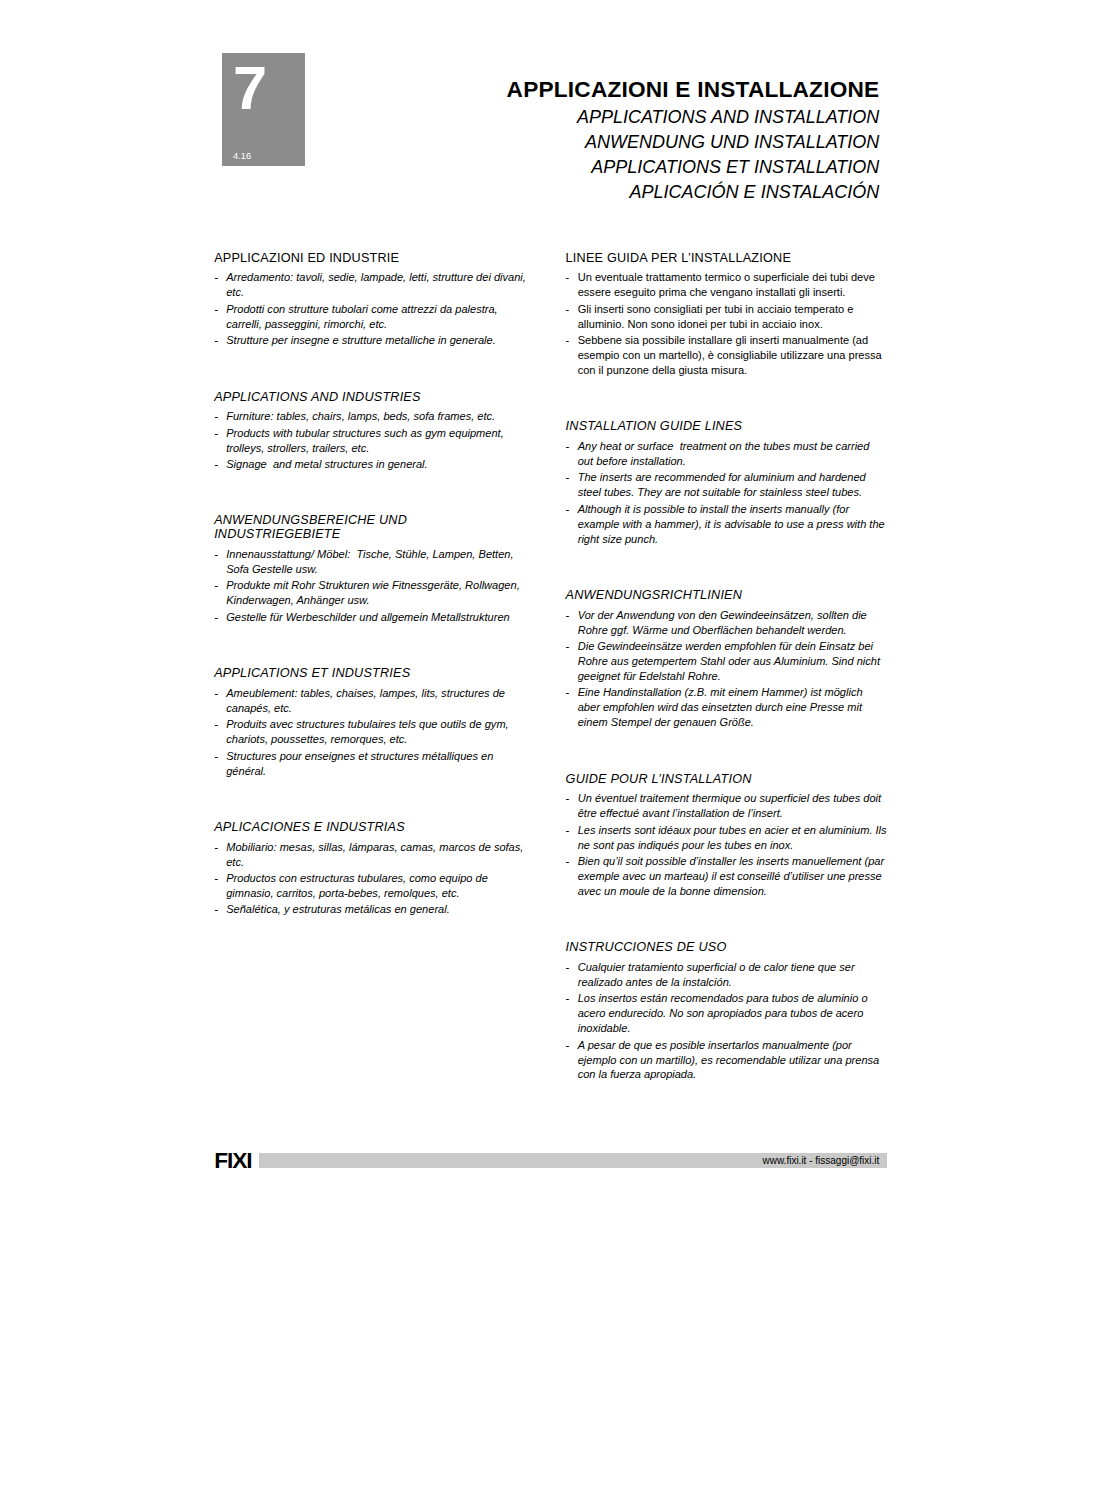7
4.16
APPLICAZIONI E INSTALLAZIONE
APPLICATIONS AND INSTALLATION
ANWENDUNG UND INSTALLATION
APPLICATIONS ET INSTALLATION
APLICACIÓN E INSTALACIÓN
APPLICAZIONI ED INDUSTRIE
Arredamento: tavoli, sedie, lampade, letti, strutture dei divani, etc.
Prodotti con strutture tubolari come attrezzi da palestra, carrelli, passeggini, rimorchi, etc.
Strutture per insegne e strutture metalliche in generale.
APPLICATIONS AND INDUSTRIES
Furniture: tables, chairs, lamps, beds, sofa frames, etc.
Products with tubular structures such as gym equipment, trolleys, strollers, trailers, etc.
Signage and metal structures in general.
ANWENDUNGSBEREICHE UND INDUSTRIEGEBIETE
Innenausstattung/ Möbel: Tische, Stühle, Lampen, Betten, Sofa Gestelle usw.
Produkte mit Rohr Strukturen wie Fitnessgeräte, Rollwagen, Kinderwagen, Anhänger usw.
Gestelle für Werbeschilder und allgemein Metallstrukturen
APPLICATIONS ET INDUSTRIES
Ameublement: tables, chaises, lampes, lits, structures de canapés, etc.
Produits avec structures tubulaires tels que outils de gym, chariots, poussettes, remorques, etc.
Structures pour enseignes et structures métalliques en général.
APLICACIONES E INDUSTRIAS
Mobiliario: mesas, sillas, lámparas, camas, marcos de sofas, etc.
Productos con estructuras tubulares, como equipo de gimnasio, carritos, porta-bebes, remolques, etc.
Señalética, y estruturas metálicas en general.
LINEE GUIDA PER L’INSTALLAZIONE
Un eventuale trattamento termico o superficiale dei tubi deve essere eseguito prima che vengano installati gli inserti.
Gli inserti sono consigliati per tubi in acciaio temperato e alluminio. Non sono idonei per tubi in acciaio inox.
Sebbene sia possibile installare gli inserti manualmente (ad esempio con un martello), è consigliabile utilizzare una pressa con il punzone della giusta misura.
INSTALLATION GUIDE LINES
Any heat or surface treatment on the tubes must be carried out before installation.
The inserts are recommended for aluminium and hardened steel tubes. They are not suitable for stainless steel tubes.
Although it is possible to install the inserts manually (for example with a hammer), it is advisable to use a press with the right size punch.
ANWENDUNGSRICHTLINIEN
Vor der Anwendung von den Gewindeeinsätzen, sollten die Rohre ggf. Wärme und Oberflächen behandelt werden.
Die Gewindeeinsätze werden empfohlen für dein Einsatz bei Rohre aus getempertem Stahl oder aus Aluminium. Sind nicht geeignet für Edelstahl Rohre.
Eine Handinstallation (z.B. mit einem Hammer) ist möglich aber empfohlen wird das einsetzten durch eine Presse mit einem Stempel der genauen Größe.
GUIDE POUR L’INSTALLATION
Un éventuel traitement thermique ou superficiel des tubes doit être effectué avant l’installation de l’insert.
Les inserts sont idéaux pour tubes en acier et en aluminium. Ils ne sont pas indiqués pour les tubes en inox.
Bien qu’il soit possible d’installer les inserts manuellement (par exemple avec un marteau) il est conseillé d’utiliser une presse avec un moule de la bonne dimension.
INSTRUCCIONES DE USO
Cualquier tratamiento superficial o de calor tiene que ser realizado antes de la instalción.
Los insertos están recomendados para tubos de aluminio o acero endurecido. No son apropiados para tubos de acero inoxidable.
A pesar de que es posible insertarlos manualmente (por ejemplo con un martillo), es recomendable utilizar una prensa con la fuerza apropiada.
FIXI
www.fixi.it - fissaggi@fixi.it